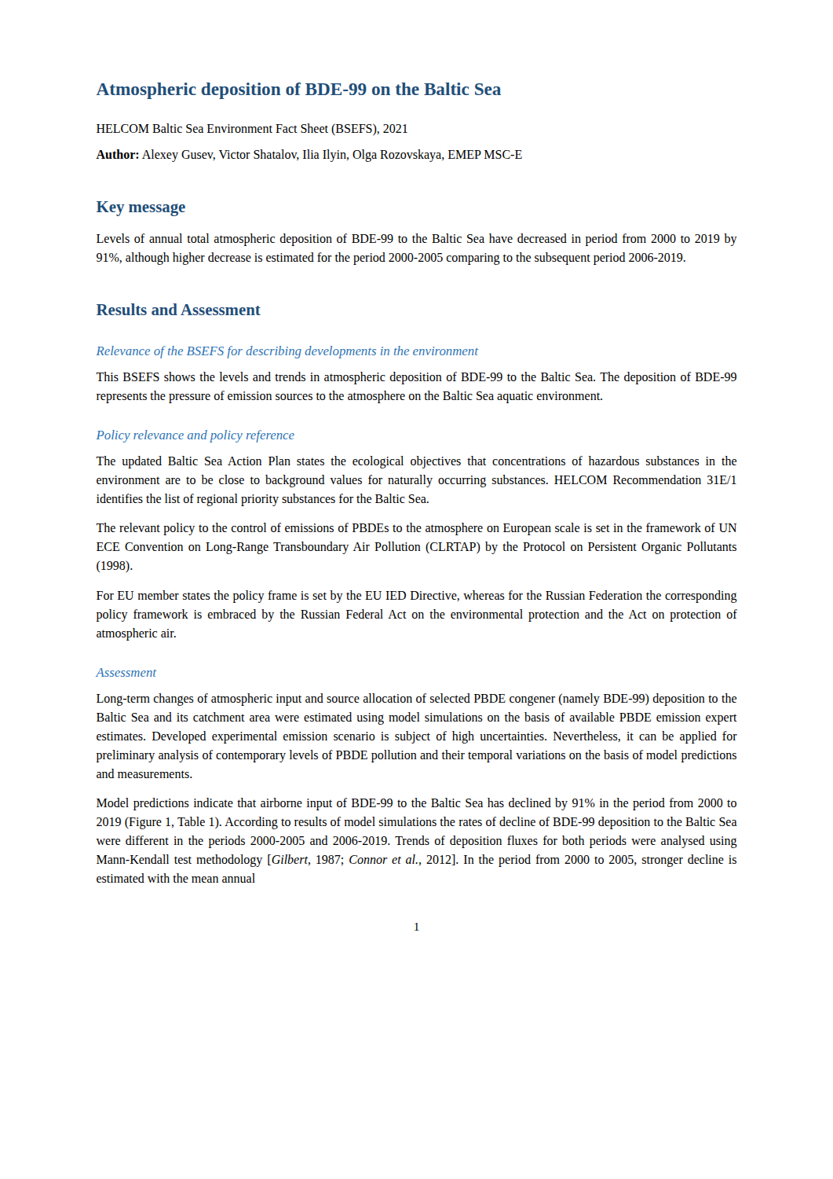Atmospheric deposition of BDE-99 on the Baltic Sea
HELCOM Baltic Sea Environment Fact Sheet (BSEFS), 2021
Author: Alexey Gusev, Victor Shatalov, Ilia Ilyin, Olga Rozovskaya, EMEP MSC-E
Key message
Levels of annual total atmospheric deposition of BDE-99 to the Baltic Sea have decreased in period from 2000 to 2019 by 91%, although higher decrease is estimated for the period 2000-2005 comparing to the subsequent period 2006-2019.
Results and Assessment
Relevance of the BSEFS for describing developments in the environment
This BSEFS shows the levels and trends in atmospheric deposition of BDE-99 to the Baltic Sea. The deposition of BDE-99 represents the pressure of emission sources to the atmosphere on the Baltic Sea aquatic environment.
Policy relevance and policy reference
The updated Baltic Sea Action Plan states the ecological objectives that concentrations of hazardous substances in the environment are to be close to background values for naturally occurring substances. HELCOM Recommendation 31E/1 identifies the list of regional priority substances for the Baltic Sea.
The relevant policy to the control of emissions of PBDEs to the atmosphere on European scale is set in the framework of UN ECE Convention on Long-Range Transboundary Air Pollution (CLRTAP) by the Protocol on Persistent Organic Pollutants (1998).
For EU member states the policy frame is set by the EU IED Directive, whereas for the Russian Federation the corresponding policy framework is embraced by the Russian Federal Act on the environmental protection and the Act on protection of atmospheric air.
Assessment
Long-term changes of atmospheric input and source allocation of selected PBDE congener (namely BDE-99) deposition to the Baltic Sea and its catchment area were estimated using model simulations on the basis of available PBDE emission expert estimates. Developed experimental emission scenario is subject of high uncertainties. Nevertheless, it can be applied for preliminary analysis of contemporary levels of PBDE pollution and their temporal variations on the basis of model predictions and measurements.
Model predictions indicate that airborne input of BDE-99 to the Baltic Sea has declined by 91% in the period from 2000 to 2019 (Figure 1, Table 1). According to results of model simulations the rates of decline of BDE-99 deposition to the Baltic Sea were different in the periods 2000-2005 and 2006-2019. Trends of deposition fluxes for both periods were analysed using Mann-Kendall test methodology [Gilbert, 1987; Connor et al., 2012]. In the period from 2000 to 2005, stronger decline is estimated with the mean annual
1